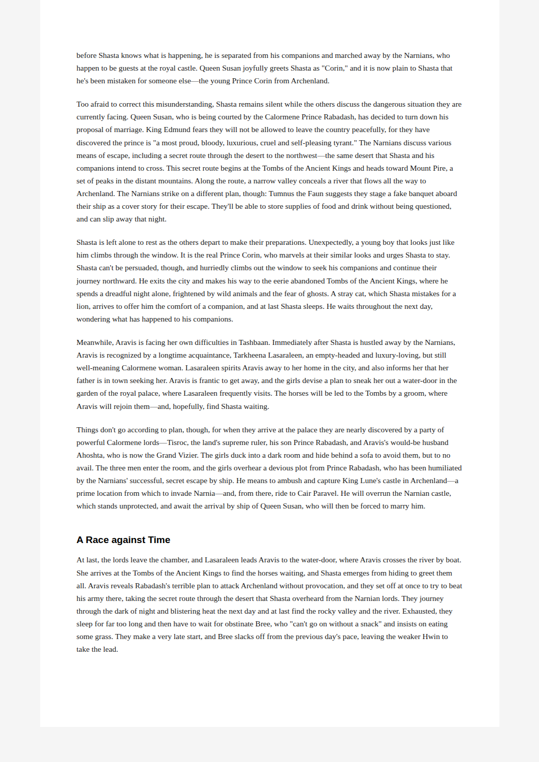before Shasta knows what is happening, he is separated from his companions and marched away by the Narnians, who happen to be guests at the royal castle. Queen Susan joyfully greets Shasta as "Corin," and it is now plain to Shasta that he's been mistaken for someone else—the young Prince Corin from Archenland.
Too afraid to correct this misunderstanding, Shasta remains silent while the others discuss the dangerous situation they are currently facing. Queen Susan, who is being courted by the Calormene Prince Rabadash, has decided to turn down his proposal of marriage. King Edmund fears they will not be allowed to leave the country peacefully, for they have discovered the prince is "a most proud, bloody, luxurious, cruel and self-pleasing tyrant." The Narnians discuss various means of escape, including a secret route through the desert to the northwest—the same desert that Shasta and his companions intend to cross. This secret route begins at the Tombs of the Ancient Kings and heads toward Mount Pire, a set of peaks in the distant mountains. Along the route, a narrow valley conceals a river that flows all the way to Archenland. The Narnians strike on a different plan, though: Tumnus the Faun suggests they stage a fake banquet aboard their ship as a cover story for their escape. They'll be able to store supplies of food and drink without being questioned, and can slip away that night.
Shasta is left alone to rest as the others depart to make their preparations. Unexpectedly, a young boy that looks just like him climbs through the window. It is the real Prince Corin, who marvels at their similar looks and urges Shasta to stay. Shasta can't be persuaded, though, and hurriedly climbs out the window to seek his companions and continue their journey northward. He exits the city and makes his way to the eerie abandoned Tombs of the Ancient Kings, where he spends a dreadful night alone, frightened by wild animals and the fear of ghosts. A stray cat, which Shasta mistakes for a lion, arrives to offer him the comfort of a companion, and at last Shasta sleeps. He waits throughout the next day, wondering what has happened to his companions.
Meanwhile, Aravis is facing her own difficulties in Tashbaan. Immediately after Shasta is hustled away by the Narnians, Aravis is recognized by a longtime acquaintance, Tarkheena Lasaraleen, an empty-headed and luxury-loving, but still well-meaning Calormene woman. Lasaraleen spirits Aravis away to her home in the city, and also informs her that her father is in town seeking her. Aravis is frantic to get away, and the girls devise a plan to sneak her out a water-door in the garden of the royal palace, where Lasaraleen frequently visits. The horses will be led to the Tombs by a groom, where Aravis will rejoin them—and, hopefully, find Shasta waiting.
Things don't go according to plan, though, for when they arrive at the palace they are nearly discovered by a party of powerful Calormene lords—Tisroc, the land's supreme ruler, his son Prince Rabadash, and Aravis's would-be husband Ahoshta, who is now the Grand Vizier. The girls duck into a dark room and hide behind a sofa to avoid them, but to no avail. The three men enter the room, and the girls overhear a devious plot from Prince Rabadash, who has been humiliated by the Narnians' successful, secret escape by ship. He means to ambush and capture King Lune's castle in Archenland—a prime location from which to invade Narnia—and, from there, ride to Cair Paravel. He will overrun the Narnian castle, which stands unprotected, and await the arrival by ship of Queen Susan, who will then be forced to marry him.
A Race against Time
At last, the lords leave the chamber, and Lasaraleen leads Aravis to the water-door, where Aravis crosses the river by boat. She arrives at the Tombs of the Ancient Kings to find the horses waiting, and Shasta emerges from hiding to greet them all. Aravis reveals Rabadash's terrible plan to attack Archenland without provocation, and they set off at once to try to beat his army there, taking the secret route through the desert that Shasta overheard from the Narnian lords. They journey through the dark of night and blistering heat the next day and at last find the rocky valley and the river. Exhausted, they sleep for far too long and then have to wait for obstinate Bree, who "can't go on without a snack" and insists on eating some grass. They make a very late start, and Bree slacks off from the previous day's pace, leaving the weaker Hwin to take the lead.